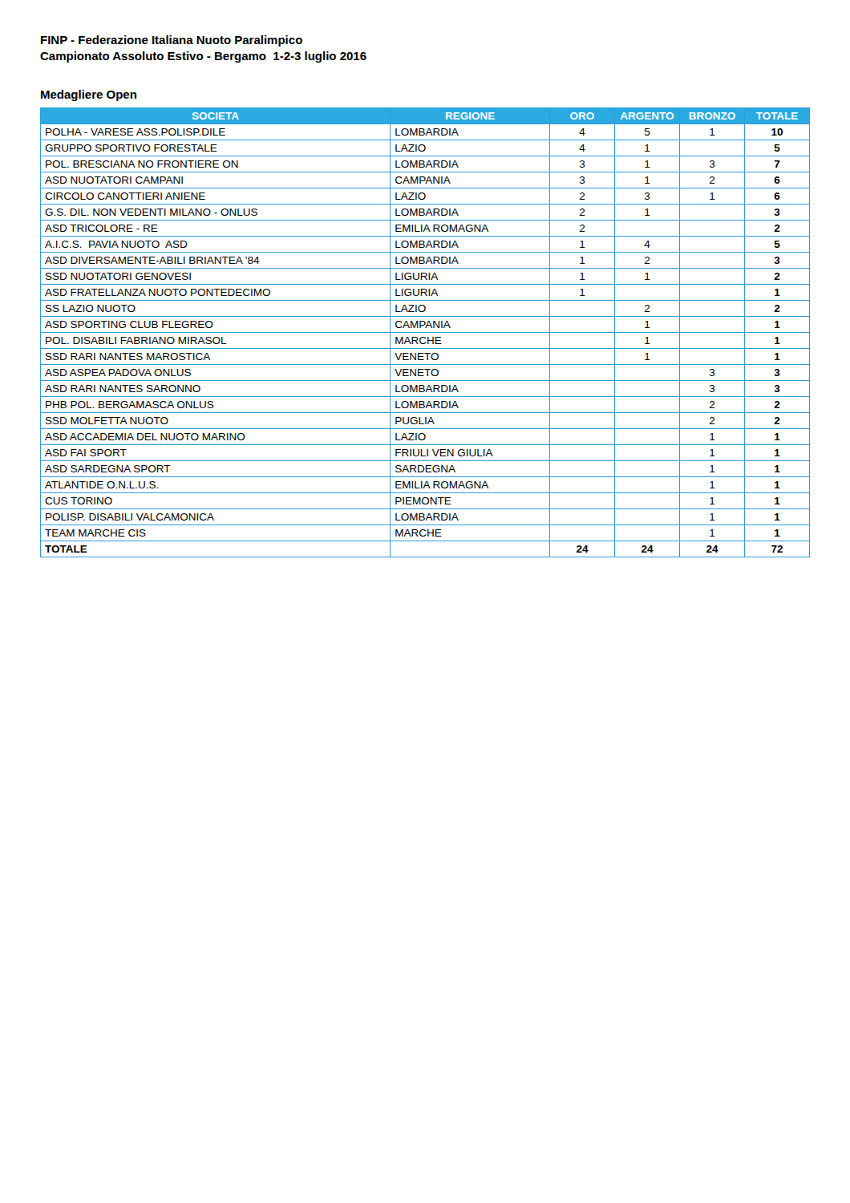FINP - Federazione Italiana Nuoto Paralimpico Campionato Assoluto Estivo - Bergamo 1-2-3 luglio 2016
Medagliere Open
| SOCIETA | REGIONE | ORO | ARGENTO | BRONZO | TOTALE |
| --- | --- | --- | --- | --- | --- |
| POLHA - VARESE ASS.POLISP.DILE | LOMBARDIA | 4 | 5 | 1 | 10 |
| GRUPPO SPORTIVO FORESTALE | LAZIO | 4 | 1 | | 5 |
| POL. BRESCIANA NO FRONTIERE ON | LOMBARDIA | 3 | 1 | 3 | 7 |
| ASD NUOTATORI CAMPANI | CAMPANIA | 3 | 1 | 2 | 6 |
| CIRCOLO CANOTTIERI ANIENE | LAZIO | 2 | 3 | 1 | 6 |
| G.S. DIL. NON VEDENTI MILANO - ONLUS | LOMBARDIA | 2 | 1 | | 3 |
| ASD TRICOLORE - RE | EMILIA ROMAGNA | 2 | | | 2 |
| A.I.C.S. PAVIA NUOTO ASD | LOMBARDIA | 1 | 4 | | 5 |
| ASD DIVERSAMENTE-ABILI BRIANTEA '84 | LOMBARDIA | 1 | 2 | | 3 |
| SSD NUOTATORI GENOVESI | LIGURIA | 1 | 1 | | 2 |
| ASD FRATELLANZA NUOTO PONTEDECIMO | LIGURIA | 1 | | | 1 |
| SS LAZIO NUOTO | LAZIO | | 2 | | 2 |
| ASD SPORTING CLUB FLEGREO | CAMPANIA | | 1 | | 1 |
| POL. DISABILI FABRIANO MIRASOL | MARCHE | | 1 | | 1 |
| SSD RARI NANTES MAROSTICA | VENETO | | 1 | | 1 |
| ASD ASPEA PADOVA ONLUS | VENETO | | | 3 | 3 |
| ASD RARI NANTES SARONNO | LOMBARDIA | | | 3 | 3 |
| PHB POL. BERGAMASCA ONLUS | LOMBARDIA | | | 2 | 2 |
| SSD MOLFETTA NUOTO | PUGLIA | | | 2 | 2 |
| ASD ACCADEMIA DEL NUOTO MARINO | LAZIO | | | 1 | 1 |
| ASD FAI SPORT | FRIULI VEN GIULIA | | | 1 | 1 |
| ASD SARDEGNA SPORT | SARDEGNA | | | 1 | 1 |
| ATLANTIDE O.N.L.U.S. | EMILIA ROMAGNA | | | 1 | 1 |
| CUS TORINO | PIEMONTE | | | 1 | 1 |
| POLISP. DISABILI VALCAMONICA | LOMBARDIA | | | 1 | 1 |
| TEAM MARCHE CIS | MARCHE | | | 1 | 1 |
| TOTALE | | 24 | 24 | 24 | 72 |